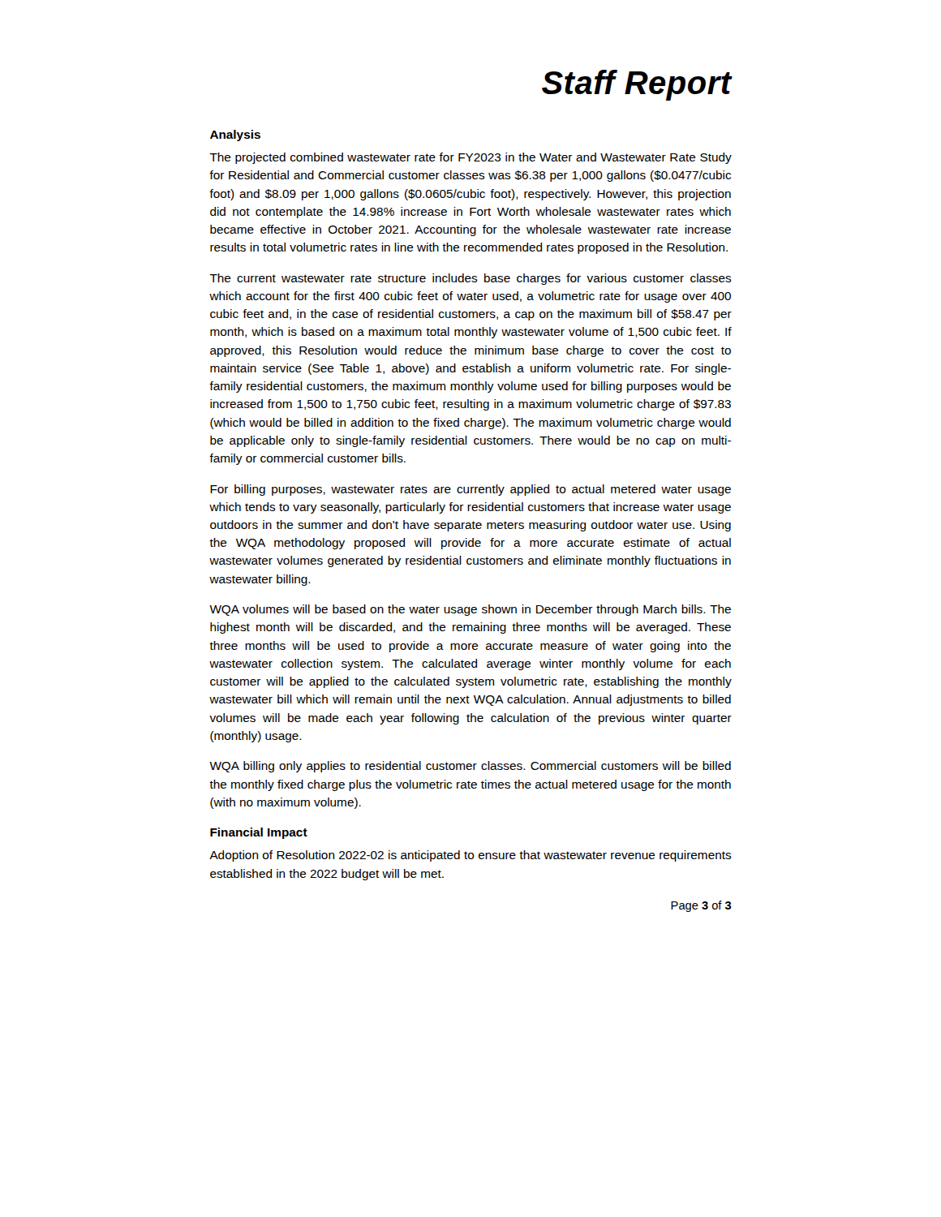Staff Report
Analysis
The projected combined wastewater rate for FY2023 in the Water and Wastewater Rate Study for Residential and Commercial customer classes was $6.38 per 1,000 gallons ($0.0477/cubic foot) and $8.09 per 1,000 gallons ($0.0605/cubic foot), respectively. However, this projection did not contemplate the 14.98% increase in Fort Worth wholesale wastewater rates which became effective in October 2021. Accounting for the wholesale wastewater rate increase results in total volumetric rates in line with the recommended rates proposed in the Resolution.
The current wastewater rate structure includes base charges for various customer classes which account for the first 400 cubic feet of water used, a volumetric rate for usage over 400 cubic feet and, in the case of residential customers, a cap on the maximum bill of $58.47 per month, which is based on a maximum total monthly wastewater volume of 1,500 cubic feet. If approved, this Resolution would reduce the minimum base charge to cover the cost to maintain service (See Table 1, above) and establish a uniform volumetric rate. For single-family residential customers, the maximum monthly volume used for billing purposes would be increased from 1,500 to 1,750 cubic feet, resulting in a maximum volumetric charge of $97.83 (which would be billed in addition to the fixed charge). The maximum volumetric charge would be applicable only to single-family residential customers. There would be no cap on multi-family or commercial customer bills.
For billing purposes, wastewater rates are currently applied to actual metered water usage which tends to vary seasonally, particularly for residential customers that increase water usage outdoors in the summer and don't have separate meters measuring outdoor water use. Using the WQA methodology proposed will provide for a more accurate estimate of actual wastewater volumes generated by residential customers and eliminate monthly fluctuations in wastewater billing.
WQA volumes will be based on the water usage shown in December through March bills. The highest month will be discarded, and the remaining three months will be averaged. These three months will be used to provide a more accurate measure of water going into the wastewater collection system. The calculated average winter monthly volume for each customer will be applied to the calculated system volumetric rate, establishing the monthly wastewater bill which will remain until the next WQA calculation. Annual adjustments to billed volumes will be made each year following the calculation of the previous winter quarter (monthly) usage.
WQA billing only applies to residential customer classes. Commercial customers will be billed the monthly fixed charge plus the volumetric rate times the actual metered usage for the month (with no maximum volume).
Financial Impact
Adoption of Resolution 2022-02 is anticipated to ensure that wastewater revenue requirements established in the 2022 budget will be met.
Page 3 of 3